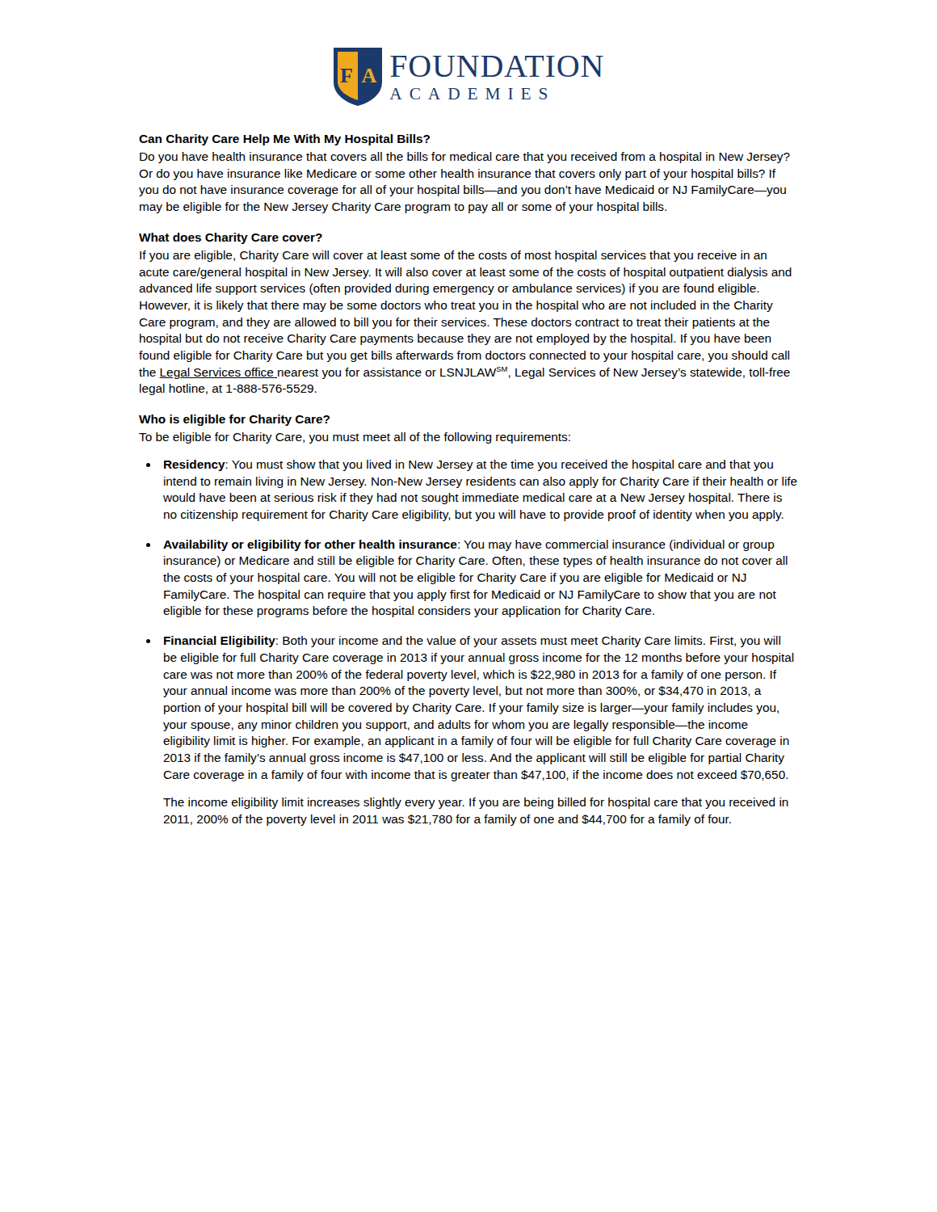F A
FOUNDATION
ACADEMIES
Can Charity Care Help Me With My Hospital Bills?
Do you have health insurance that covers all the bills for medical care that you received from a hospital in New Jersey? Or do you have insurance like Medicare or some other health insurance that covers only part of your hospital bills? If you do not have insurance coverage for all of your hospital bills—and you don’t have Medicaid or NJ FamilyCare—you may be eligible for the New Jersey Charity Care program to pay all or some of your hospital bills.
What does Charity Care cover?
If you are eligible, Charity Care will cover at least some of the costs of most hospital services that you receive in an acute care/general hospital in New Jersey. It will also cover at least some of the costs of hospital outpatient dialysis and advanced life support services (often provided during emergency or ambulance services) if you are found eligible. However, it is likely that there may be some doctors who treat you in the hospital who are not included in the Charity Care program, and they are allowed to bill you for their services. These doctors contract to treat their patients at the hospital but do not receive Charity Care payments because they are not employed by the hospital. If you have been found eligible for Charity Care but you get bills afterwards from doctors connected to your hospital care, you should call the Legal Services office nearest you for assistance or LSNJLAWSM, Legal Services of New Jersey’s statewide, toll-free legal hotline, at 1-888-576-5529.
Who is eligible for Charity Care?
To be eligible for Charity Care, you must meet all of the following requirements:
Residency: You must show that you lived in New Jersey at the time you received the hospital care and that you intend to remain living in New Jersey. Non-New Jersey residents can also apply for Charity Care if their health or life would have been at serious risk if they had not sought immediate medical care at a New Jersey hospital. There is no citizenship requirement for Charity Care eligibility, but you will have to provide proof of identity when you apply.
Availability or eligibility for other health insurance: You may have commercial insurance (individual or group insurance) or Medicare and still be eligible for Charity Care. Often, these types of health insurance do not cover all the costs of your hospital care. You will not be eligible for Charity Care if you are eligible for Medicaid or NJ FamilyCare. The hospital can require that you apply first for Medicaid or NJ FamilyCare to show that you are not eligible for these programs before the hospital considers your application for Charity Care.
Financial Eligibility: Both your income and the value of your assets must meet Charity Care limits. First, you will be eligible for full Charity Care coverage in 2013 if your annual gross income for the 12 months before your hospital care was not more than 200% of the federal poverty level, which is $22,980 in 2013 for a family of one person. If your annual income was more than 200% of the poverty level, but not more than 300%, or $34,470 in 2013, a portion of your hospital bill will be covered by Charity Care. If your family size is larger—your family includes you, your spouse, any minor children you support, and adults for whom you are legally responsible—the income eligibility limit is higher. For example, an applicant in a family of four will be eligible for full Charity Care coverage in 2013 if the family’s annual gross income is $47,100 or less. And the applicant will still be eligible for partial Charity Care coverage in a family of four with income that is greater than $47,100, if the income does not exceed $70,650.
The income eligibility limit increases slightly every year. If you are being billed for hospital care that you received in 2011, 200% of the poverty level in 2011 was $21,780 for a family of one and $44,700 for a family of four.